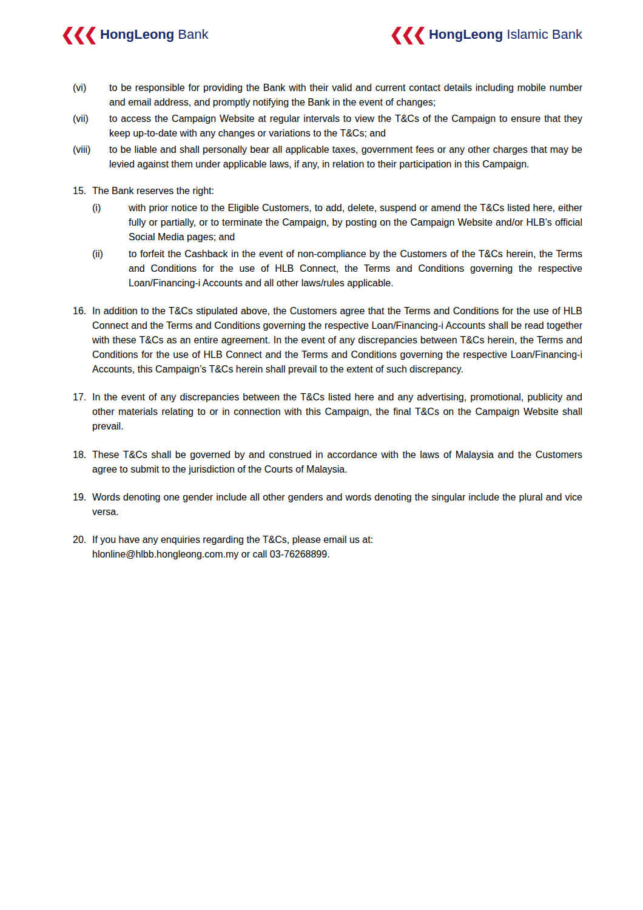❮❮❮ HongLeong Bank
❮❮❮ HongLeong Islamic Bank
(vi) to be responsible for providing the Bank with their valid and current contact details including mobile number and email address, and promptly notifying the Bank in the event of changes;
(vii) to access the Campaign Website at regular intervals to view the T&Cs of the Campaign to ensure that they keep up-to-date with any changes or variations to the T&Cs; and
(viii) to be liable and shall personally bear all applicable taxes, government fees or any other charges that may be levied against them under applicable laws, if any, in relation to their participation in this Campaign.
15.
The Bank reserves the right:
(i) with prior notice to the Eligible Customers, to add, delete, suspend or amend the T&Cs listed here, either fully or partially, or to terminate the Campaign, by posting on the Campaign Website and/or HLB’s official Social Media pages; and
(ii) to forfeit the Cashback in the event of non-compliance by the Customers of the T&Cs herein, the Terms and Conditions for the use of HLB Connect, the Terms and Conditions governing the respective Loan/Financing-i Accounts and all other laws/rules applicable.
16.
In addition to the T&Cs stipulated above, the Customers agree that the Terms and Conditions for the use of HLB Connect and the Terms and Conditions governing the respective Loan/Financing-i Accounts shall be read together with these T&Cs as an entire agreement. In the event of any discrepancies between T&Cs herein, the Terms and Conditions for the use of HLB Connect and the Terms and Conditions governing the respective Loan/Financing-i Accounts, this Campaign’s T&Cs herein shall prevail to the extent of such discrepancy.
17.
In the event of any discrepancies between the T&Cs listed here and any advertising, promotional, publicity and other materials relating to or in connection with this Campaign, the final T&Cs on the Campaign Website shall prevail.
18.
These T&Cs shall be governed by and construed in accordance with the laws of Malaysia and the Customers agree to submit to the jurisdiction of the Courts of Malaysia.
19.
Words denoting one gender include all other genders and words denoting the singular include the plural and vice versa.
20.
If you have any enquiries regarding the T&Cs, please email us at:
hlonline@hlbb.hongleong.com.my or call 03-76268899.